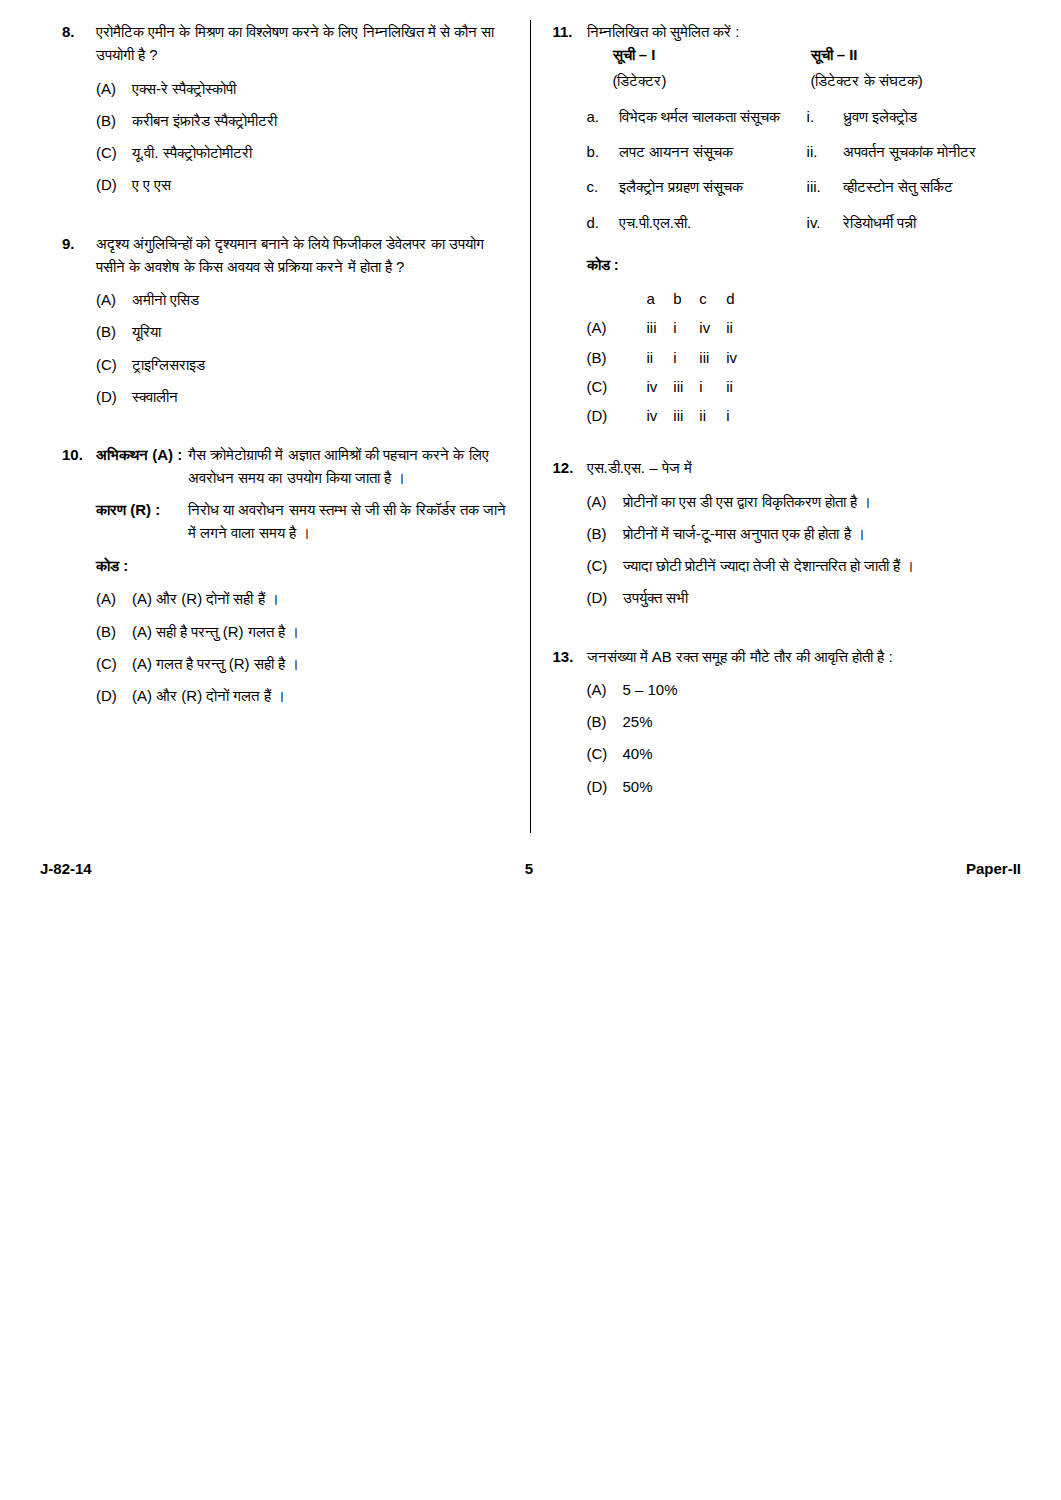8.
एरोमैटिक एमीन के मिश्रण का विश्लेषण करने के लिए निम्नलिखित में से कौन सा उपयोगी है ?
(A) एक्स-रे स्पैक्ट्रोस्कोपी
(B) करीबन इंफ्रारैड स्पैक्ट्रोमीटरी
(C) यू.वी. स्पैक्ट्रोफोटोमीटरी
(D) ए ए एस
9.
अदृश्य अंगुलिचिन्हों को दृश्यमान बनाने के लिये फिजीकल डेवेलपर का उपयोग पसीने के अवशेष के किस अवयव से प्रक्रिया करने में होता है ?
(A) अमीनो एसिड
(B) यूरिया
(C) ट्राइग्लिसराइड
(D) स्क्वालीन
10.
अभिकथन (A) : गैस क्रोमेटोग्राफी में अज्ञात आमिश्रों की पहचान करने के लिए अवरोधन समय का उपयोग किया जाता है ।
कारण (R) : निरोध या अवरोधन समय स्तम्भ से जी सी के रिकॉर्डर तक जाने में लगने वाला समय है ।
कोड :
(A)(A) और (R) दोनों सही हैं ।
(B)(A) सही है परन्तु (R) गलत है ।
(C)(A) गलत है परन्तु (R) सही है ।
(D)(A) और (R) दोनों गलत हैं ।
11.
निम्नलिखित को सुमेलित करें :
सूची – I सूची – II
(डिटेक्टर) (डिटेक्टर के संघटक)
| a. | विभेदक थर्मल चालकता संसूचक | i. | ध्रुवण इलेक्ट्रोड |
| b. | लपट आयनन संसूचक | ii. | अपवर्तन सूचकांक मोनीटर |
| c. | इलैक्ट्रोन प्रग्रहण संसूचक | iii. | व्हीटस्टोन सेतु सर्किट |
| d. | एच.पी.एल.सी. | iv. | रेडियोधर्मी पन्नी |
कोड :
| | a | b | c | d |
| --- | --- | --- | --- | --- |
| (A) | iii | i | iv | ii |
| (B) | ii | i | iii | iv |
| (C) | iv | iii | i | ii |
| (D) | iv | iii | ii | i |
12.
एस.डी.एस. – पेज में
(A) प्रोटीनों का एस डी एस द्वारा विकृतिकरण होता है ।
(B) प्रोटीनों में चार्ज-टू-मास अनुपात एक ही होता है ।
(C) ज्यादा छोटी प्रोटीनें ज्यादा तेजी से देशान्तरित हो जाती हैं ।
(D) उपर्युक्त सभी
13.
जनसंख्या में AB रक्त समूह की मौटे तौर की आवृत्ति होती है :
(A) 5 – 10%
(B) 25%
(C) 40%
(D) 50%
J-82-14
5
Paper-II